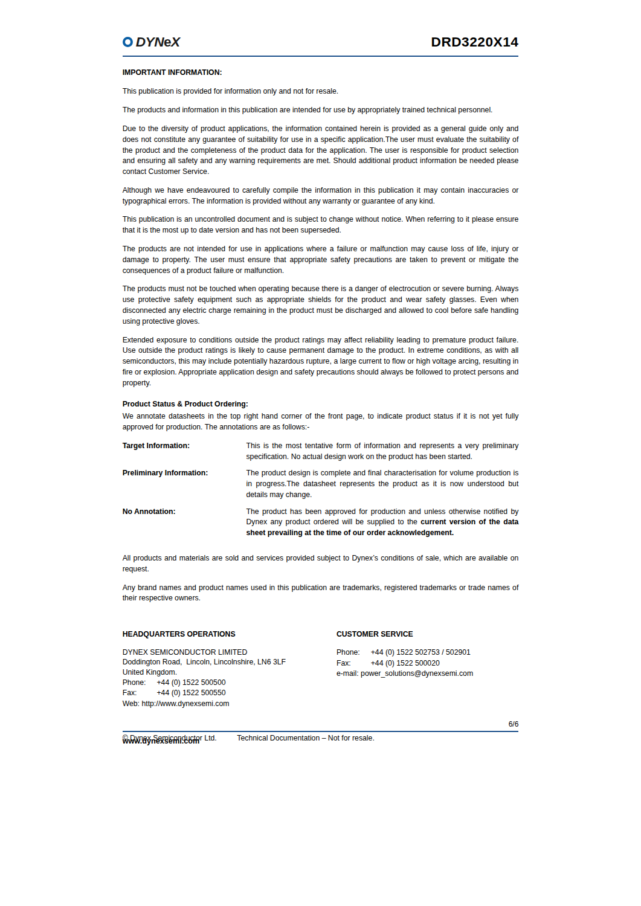DYNe X
DRD3220X14
IMPORTANT INFORMATION:
This publication is provided for information only and not for resale.
The products and information in this publication are intended for use by appropriately trained technical personnel.
Due to the diversity of product applications, the information contained herein is provided as a general guide only and does not constitute any guarantee of suitability for use in a specific application.The user must evaluate the suitability of the product and the completeness of the product data for the application. The user is responsible for product selection and ensuring all safety and any warning requirements are met. Should additional product information be needed please contact Customer Service.
Although we have endeavoured to carefully compile the information in this publication it may contain inaccuracies or typographical errors. The information is provided without any warranty or guarantee of any kind.
This publication is an uncontrolled document and is subject to change without notice. When referring to it please ensure that it is the most up to date version and has not been superseded.
The products are not intended for use in applications where a failure or malfunction may cause loss of life, injury or damage to property. The user must ensure that appropriate safety precautions are taken to prevent or mitigate the consequences of a product failure or malfunction.
The products must not be touched when operating because there is a danger of electrocution or severe burning. Always use protective safety equipment such as appropriate shields for the product and wear safety glasses. Even when disconnected any electric charge remaining in the product must be discharged and allowed to cool before safe handling using protective gloves.
Extended exposure to conditions outside the product ratings may affect reliability leading to premature product failure. Use outside the product ratings is likely to cause permanent damage to the product. In extreme conditions, as with all semiconductors, this may include potentially hazardous rupture, a large current to flow or high voltage arcing, resulting in fire or explosion. Appropriate application design and safety precautions should always be followed to protect persons and property.
Product Status & Product Ordering:
We annotate datasheets in the top right hand corner of the front page, to indicate product status if it is not yet fully approved for production. The annotations are as follows:-
| Target Information: | This is the most tentative form of information and represents a very preliminary specification. No actual design work on the product has been started. |
| Preliminary Information: | The product design is complete and final characterisation for volume production is in progress.The datasheet represents the product as it is now understood but details may change. |
| No Annotation: | The product has been approved for production and unless otherwise notified by Dynex any product ordered will be supplied to the current version of the data sheet prevailing at the time of our order acknowledgement. |
All products and materials are sold and services provided subject to Dynex’s conditions of sale, which are available on request.
Any brand names and product names used in this publication are trademarks, registered trademarks or trade names of their respective owners.
HEADQUARTERS OPERATIONS
DYNEX SEMICONDUCTOR LIMITED
Doddington Road, Lincoln, Lincolnshire, LN6 3LF
United Kingdom.
Phone:+44 (0) 1522 500500 Fax:+44 (0) 1522 500550
Web: http://www.dynexsemi.com
CUSTOMER SERVICE
Phone:+44 (0) 1522 502753 / 502901 Fax:+44 (0) 1522 500020
e-mail: power_solutions@dynexsemi.com
© Dynex Semiconductor Ltd. Technical Documentation – Not for resale.
6/6
www.dynexsemi.com